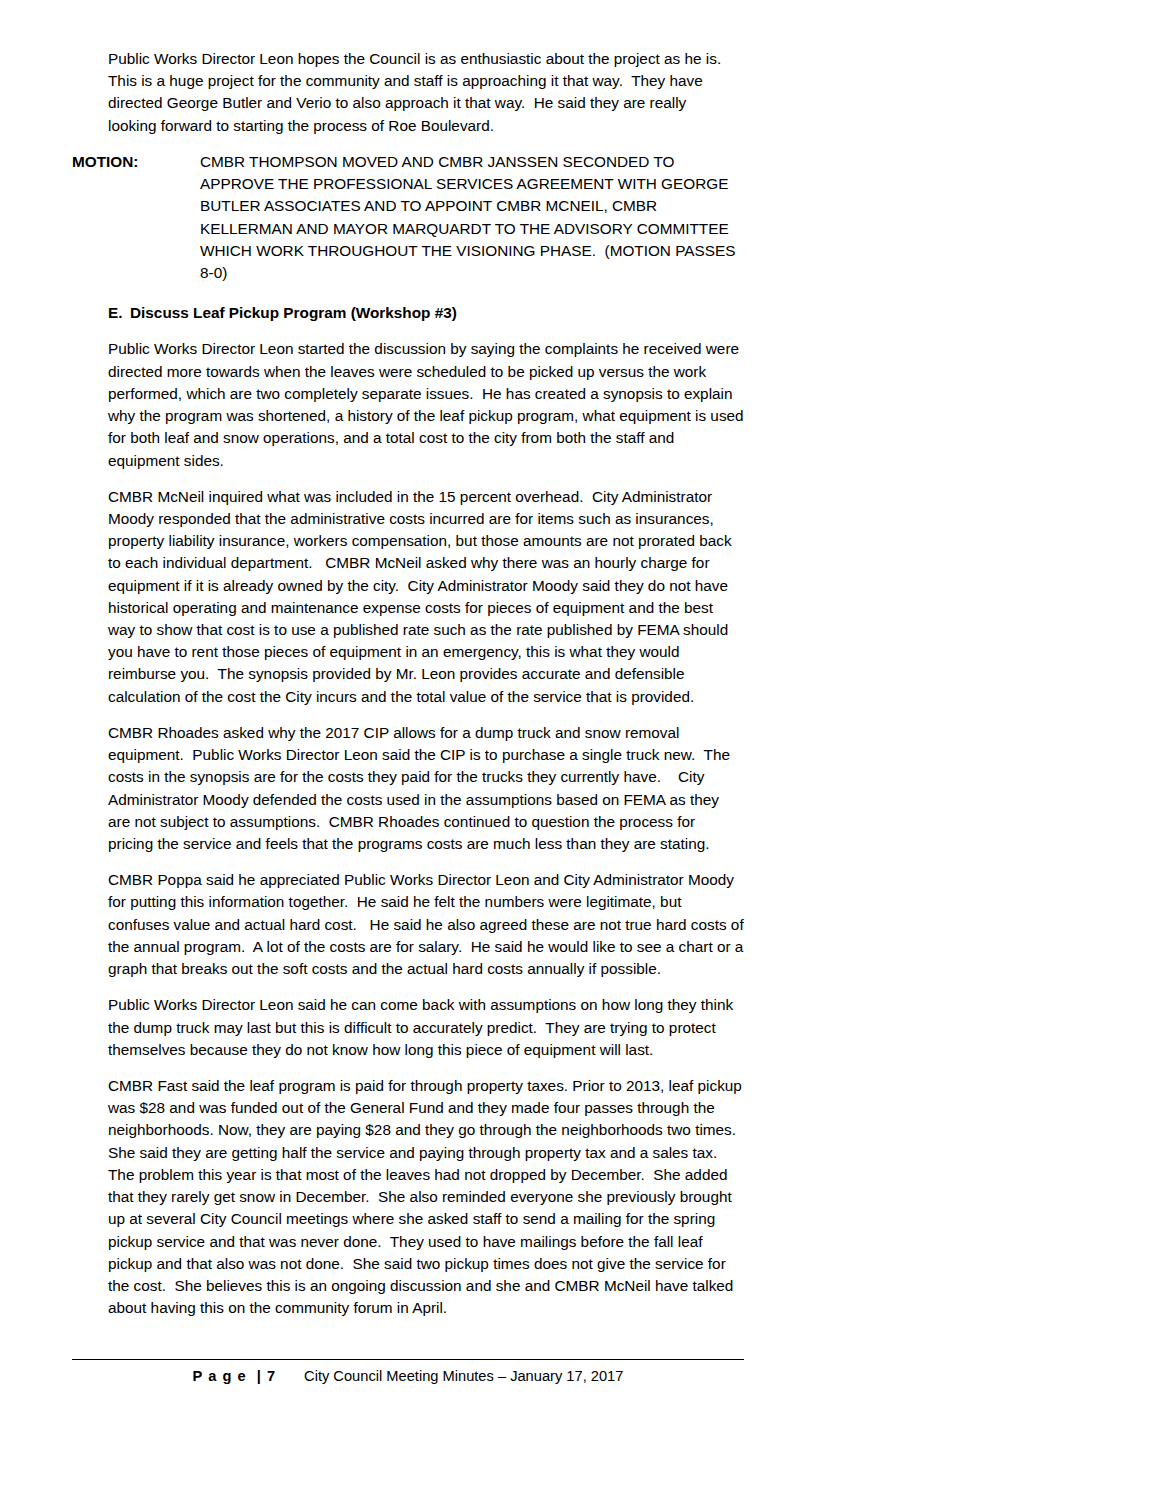Public Works Director Leon hopes the Council is as enthusiastic about the project as he is. This is a huge project for the community and staff is approaching it that way. They have directed George Butler and Verio to also approach it that way. He said they are really looking forward to starting the process of Roe Boulevard.
MOTION:
CMBR THOMPSON MOVED AND CMBR JANSSEN SECONDED TO APPROVE THE PROFESSIONAL SERVICES AGREEMENT WITH GEORGE BUTLER ASSOCIATES AND TO APPOINT CMBR MCNEIL, CMBR KELLERMAN AND MAYOR MARQUARDT TO THE ADVISORY COMMITTEE WHICH WORK THROUGHOUT THE VISIONING PHASE. (MOTION PASSES 8-0)
E. Discuss Leaf Pickup Program (Workshop #3)
Public Works Director Leon started the discussion by saying the complaints he received were directed more towards when the leaves were scheduled to be picked up versus the work performed, which are two completely separate issues. He has created a synopsis to explain why the program was shortened, a history of the leaf pickup program, what equipment is used for both leaf and snow operations, and a total cost to the city from both the staff and equipment sides.
CMBR McNeil inquired what was included in the 15 percent overhead. City Administrator Moody responded that the administrative costs incurred are for items such as insurances, property liability insurance, workers compensation, but those amounts are not prorated back to each individual department. CMBR McNeil asked why there was an hourly charge for equipment if it is already owned by the city. City Administrator Moody said they do not have historical operating and maintenance expense costs for pieces of equipment and the best way to show that cost is to use a published rate such as the rate published by FEMA should you have to rent those pieces of equipment in an emergency, this is what they would reimburse you. The synopsis provided by Mr. Leon provides accurate and defensible calculation of the cost the City incurs and the total value of the service that is provided.
CMBR Rhoades asked why the 2017 CIP allows for a dump truck and snow removal equipment. Public Works Director Leon said the CIP is to purchase a single truck new. The costs in the synopsis are for the costs they paid for the trucks they currently have. City Administrator Moody defended the costs used in the assumptions based on FEMA as they are not subject to assumptions. CMBR Rhoades continued to question the process for pricing the service and feels that the programs costs are much less than they are stating.
CMBR Poppa said he appreciated Public Works Director Leon and City Administrator Moody for putting this information together. He said he felt the numbers were legitimate, but confuses value and actual hard cost. He said he also agreed these are not true hard costs of the annual program. A lot of the costs are for salary. He said he would like to see a chart or a graph that breaks out the soft costs and the actual hard costs annually if possible.
Public Works Director Leon said he can come back with assumptions on how long they think the dump truck may last but this is difficult to accurately predict. They are trying to protect themselves because they do not know how long this piece of equipment will last.
CMBR Fast said the leaf program is paid for through property taxes. Prior to 2013, leaf pickup was $28 and was funded out of the General Fund and they made four passes through the neighborhoods. Now, they are paying $28 and they go through the neighborhoods two times. She said they are getting half the service and paying through property tax and a sales tax. The problem this year is that most of the leaves had not dropped by December. She added that they rarely get snow in December. She also reminded everyone she previously brought up at several City Council meetings where she asked staff to send a mailing for the spring pickup service and that was never done. They used to have mailings before the fall leaf pickup and that also was not done. She said two pickup times does not give the service for the cost. She believes this is an ongoing discussion and she and CMBR McNeil have talked about having this on the community forum in April.
P a g e | 7 City Council Meeting Minutes – January 17, 2017